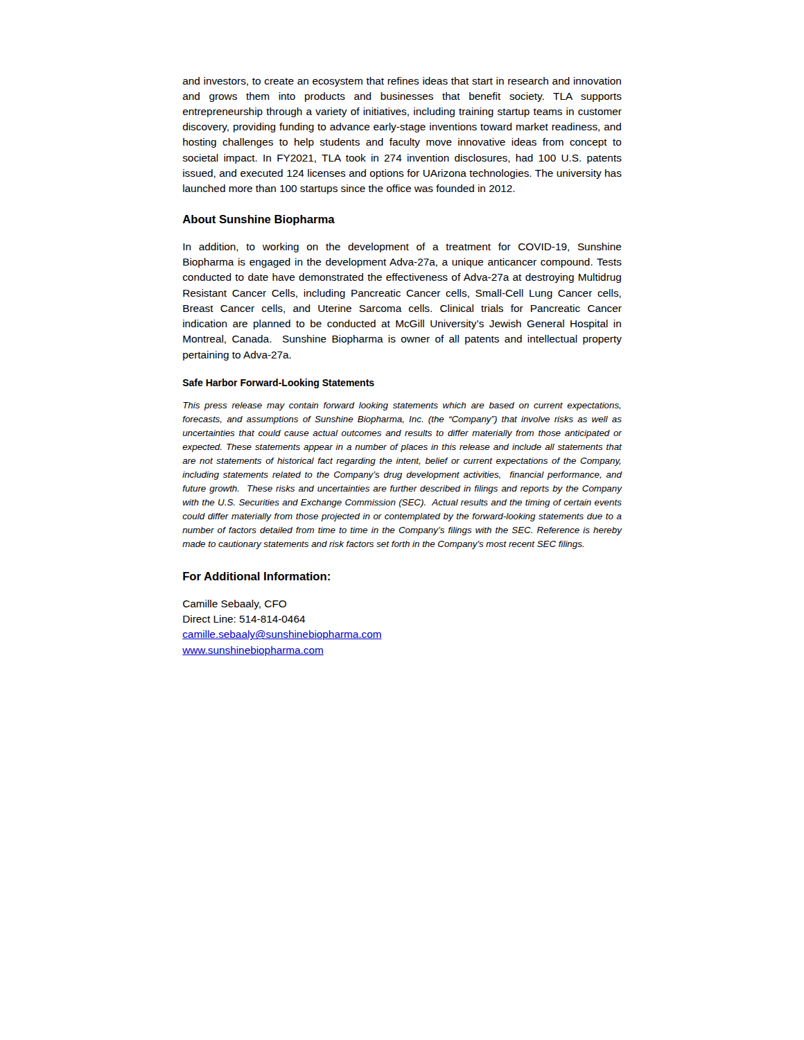and investors, to create an ecosystem that refines ideas that start in research and innovation and grows them into products and businesses that benefit society. TLA supports entrepreneurship through a variety of initiatives, including training startup teams in customer discovery, providing funding to advance early-stage inventions toward market readiness, and hosting challenges to help students and faculty move innovative ideas from concept to societal impact. In FY2021, TLA took in 274 invention disclosures, had 100 U.S. patents issued, and executed 124 licenses and options for UArizona technologies. The university has launched more than 100 startups since the office was founded in 2012.
About Sunshine Biopharma
In addition, to working on the development of a treatment for COVID-19, Sunshine Biopharma is engaged in the development Adva-27a, a unique anticancer compound. Tests conducted to date have demonstrated the effectiveness of Adva-27a at destroying Multidrug Resistant Cancer Cells, including Pancreatic Cancer cells, Small-Cell Lung Cancer cells, Breast Cancer cells, and Uterine Sarcoma cells. Clinical trials for Pancreatic Cancer indication are planned to be conducted at McGill University’s Jewish General Hospital in Montreal, Canada. Sunshine Biopharma is owner of all patents and intellectual property pertaining to Adva-27a.
Safe Harbor Forward-Looking Statements
This press release may contain forward looking statements which are based on current expectations, forecasts, and assumptions of Sunshine Biopharma, Inc. (the “Company”) that involve risks as well as uncertainties that could cause actual outcomes and results to differ materially from those anticipated or expected. These statements appear in a number of places in this release and include all statements that are not statements of historical fact regarding the intent, belief or current expectations of the Company, including statements related to the Company’s drug development activities, financial performance, and future growth. These risks and uncertainties are further described in filings and reports by the Company with the U.S. Securities and Exchange Commission (SEC). Actual results and the timing of certain events could differ materially from those projected in or contemplated by the forward-looking statements due to a number of factors detailed from time to time in the Company’s filings with the SEC. Reference is hereby made to cautionary statements and risk factors set forth in the Company's most recent SEC filings.
For Additional Information:
Camille Sebaaly, CFO
Direct Line: 514-814-0464
camille.sebaaly@sunshinebiopharma.com
www.sunshinebiopharma.com